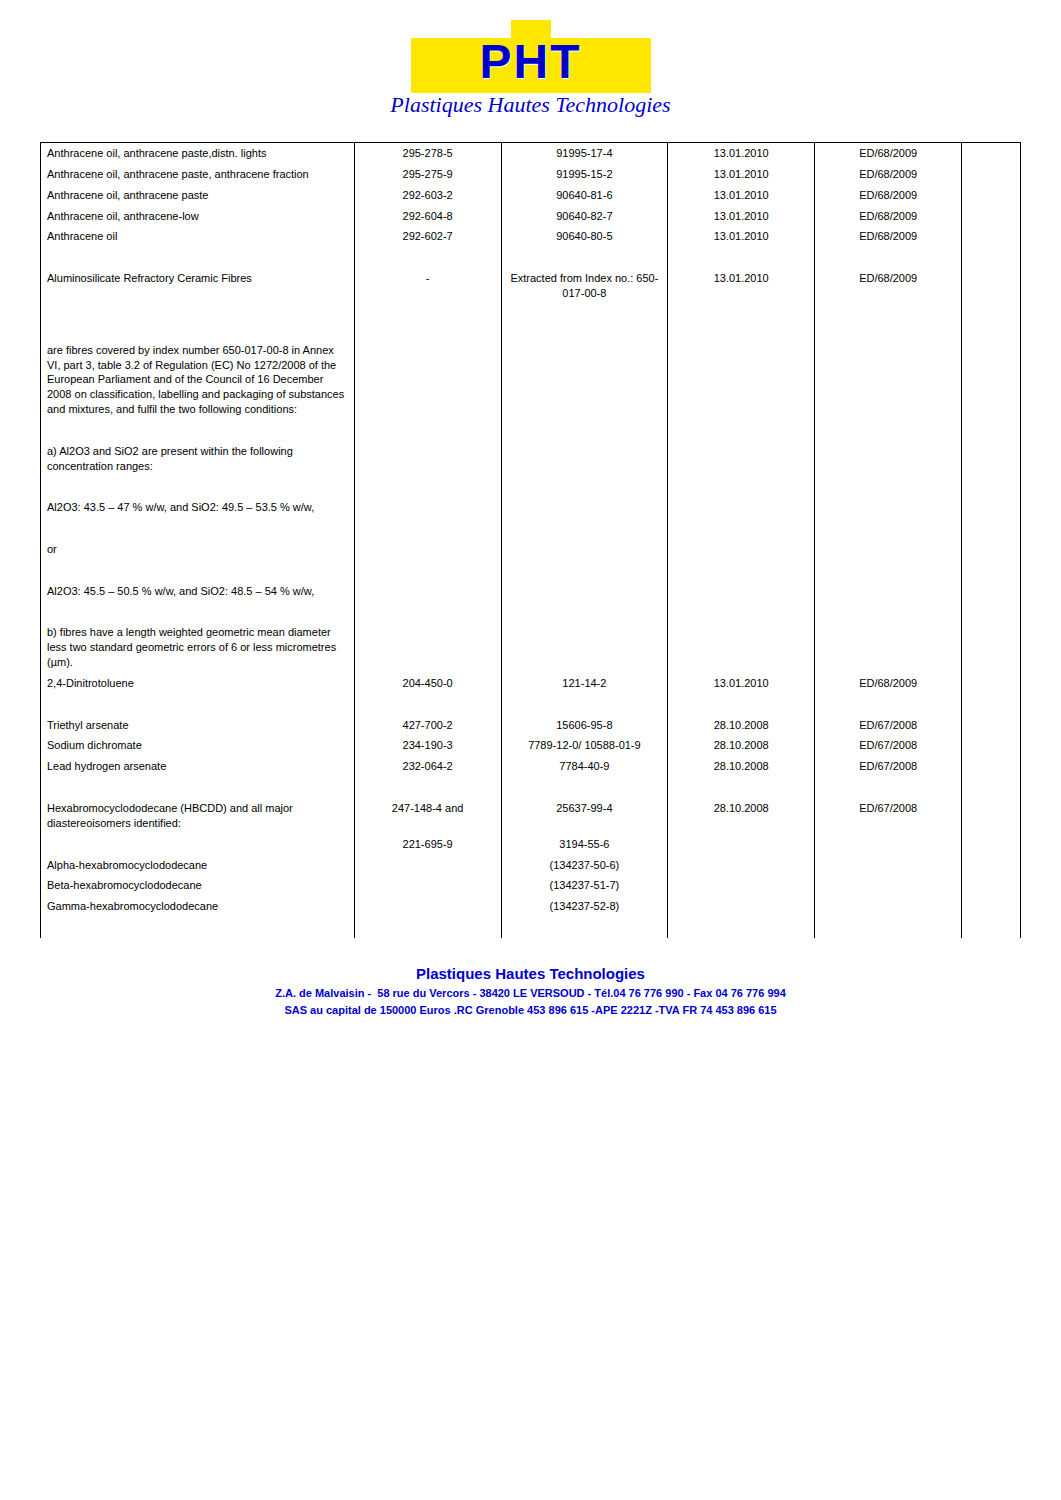PHT
Plastiques Hautes Technologies
| Anthracene oil, anthracene paste,distn. lights | 295-278-5 | 91995-17-4 | 13.01.2010 | ED/68/2009 | |
| Anthracene oil, anthracene paste, anthracene fraction | 295-275-9 | 91995-15-2 | 13.01.2010 | ED/68/2009 | |
| Anthracene oil, anthracene paste | 292-603-2 | 90640-81-6 | 13.01.2010 | ED/68/2009 | |
| Anthracene oil, anthracene-low | 292-604-8 | 90640-82-7 | 13.01.2010 | ED/68/2009 | |
| Anthracene oil | 292-602-7 | 90640-80-5 | 13.01.2010 | ED/68/2009 | |
| Aluminosilicate Refractory Ceramic Fibres | - | Extracted from Index no.: 650-017-00-8 | 13.01.2010 | ED/68/2009 | |
| are fibres covered by index number 650-017-00-8 in Annex VI, part 3, table 3.2 of Regulation (EC) No 1272/2008 of the European Parliament and of the Council of 16 December 2008 on classification, labelling and packaging of substances and mixtures, and fulfil the two following conditions: | | | | | |
| a) Al2O3 and SiO2 are present within the following concentration ranges: | | | | | |
| Al2O3: 43.5 – 47 % w/w, and SiO2: 49.5 – 53.5 % w/w, | | | | | |
| or | | | | | |
| Al2O3: 45.5 – 50.5 % w/w, and SiO2: 48.5 – 54 % w/w, | | | | | |
| b) fibres have a length weighted geometric mean diameter less two standard geometric errors of 6 or less micrometres (µm). | | | | | |
| 2,4-Dinitrotoluene | 204-450-0 | 121-14-2 | 13.01.2010 | ED/68/2009 | |
| Triethyl arsenate | 427-700-2 | 15606-95-8 | 28.10.2008 | ED/67/2008 | |
| Sodium dichromate | 234-190-3 | 7789-12-0/ 10588-01-9 | 28.10.2008 | ED/67/2008 | |
| Lead hydrogen arsenate | 232-064-2 | 7784-40-9 | 28.10.2008 | ED/67/2008 | |
| Hexabromocyclododecane (HBCDD) and all major diastereoisomers identified: | 247-148-4 and | 25637-99-4 | 28.10.2008 | ED/67/2008 | |
| | 221-695-9 | 3194-55-6 | | | |
| Alpha-hexabromocyclododecane | | (134237-50-6) | | | |
| Beta-hexabromocyclododecane | | (134237-51-7) | | | |
| Gamma-hexabromocyclododecane | | (134237-52-8) | | | |
Plastiques Hautes Technologies
Z.A. de Malvaisin - 58 rue du Vercors - 38420 LE VERSOUD - Tél.04 76 776 990 - Fax 04 76 776 994
SAS au capital de 150000 Euros .RC Grenoble 453 896 615 -APE 2221Z -TVA FR 74 453 896 615